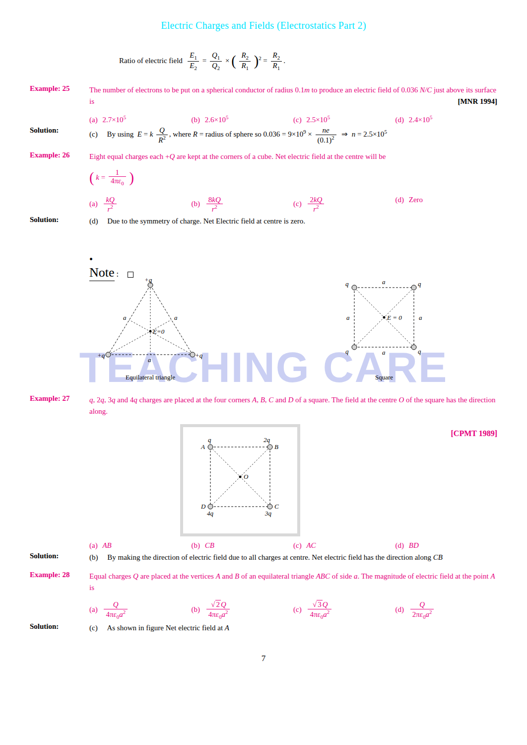TEACHING CARE
Electric Charges and Fields (Electrostatics Part 2)
Ratio of electric field E1 E2 = Q1 Q2 × ( R2 R1 )2 = R2 R1.
Example: 25
The number of electrons to be put on a spherical conductor of radius 0.1m to produce an electric field of 0.036 N/C just above its surface is [MNR 1994]
(a) 2.7×105
(b) 2.6×105
(c) 2.5×105
(d) 2.4×105
Solution:
(c) By using E = k QR2, where R = radius of sphere so 0.036 = 9×109 × ne(0.1)2 ⇒ n = 2.5×105
Example: 26
Eight equal charges each +Q are kept at the corners of a cube. Net electric field at the centre will be
( k = 14πε0 )
(a) kQ r2
(b) 8kQ r2
(c) 2kQ r2
(d) Zero
Solution:
(d) Due to the symmetry of charge. Net Electric field at centre is zero.
•
Note :
+q +q +q a a a E=0
Equilateral triangle
q q q q a a a a E = 0
Square
Example: 27
q, 2q, 3q and 4q charges are placed at the four corners A, B, C and D of a square. The field at the centre O of the square has the direction along.
[CPMT 1989]
q 2q A B D C 4q 3q O
(a) AB
(b) CB
(c) AC
(d) BD
Solution:
(b) By making the direction of electric field due to all charges at centre. Net electric field has the direction along CB
Example: 28
Equal charges Q are placed at the vertices A and B of an equilateral triangle ABC of side a. The magnitude of electric field at the point A is
(a) Q 4πε0a2
(b) 2 Q 4πε0a2
(c) 3 Q 4πε0a2
(d) Q 2πε0a2
Solution:
(c) As shown in figure Net electric field at A
7